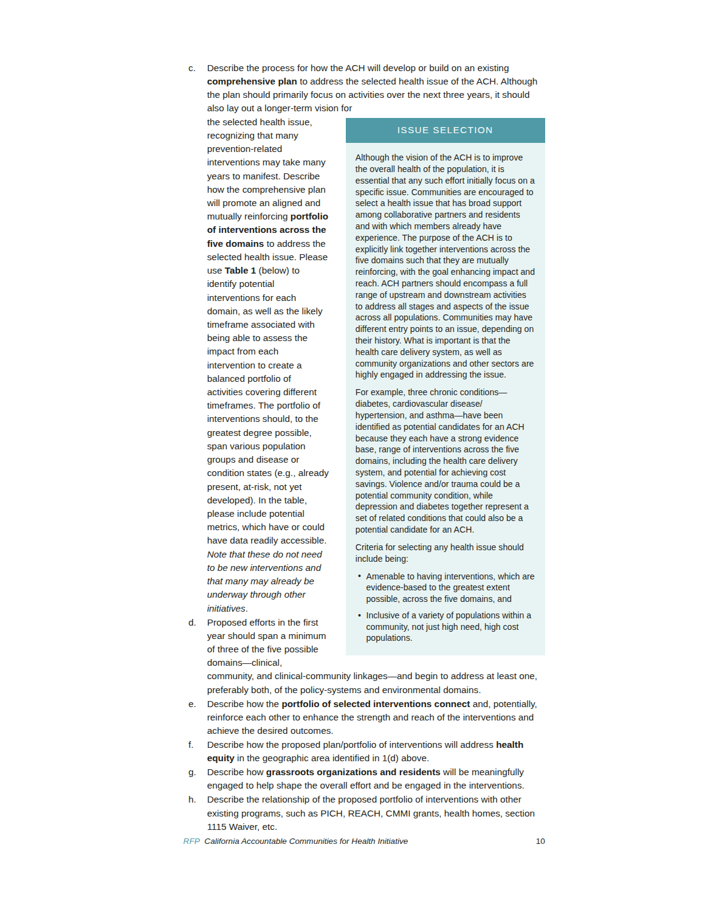c. Describe the process for how the ACH will develop or build on an existing comprehensive plan to address the selected health issue of the ACH. Although the plan should primarily focus on activities over the next three years, it should also lay out a longer-term vision for
ISSUE SELECTION
Although the vision of the ACH is to improve the overall health of the population, it is essential that any such effort initially focus on a specific issue. Communities are encouraged to select a health issue that has broad support among collaborative partners and residents and with which members already have experience. The purpose of the ACH is to explicitly link together interventions across the five domains such that they are mutually reinforcing, with the goal enhancing impact and reach. ACH partners should encompass a full range of upstream and downstream activities to address all stages and aspects of the issue across all populations. Communities may have different entry points to an issue, depending on their history. What is important is that the health care delivery system, as well as community organizations and other sectors are highly engaged in addressing the issue.
For example, three chronic conditions—diabetes, cardiovascular disease/ hypertension, and asthma—have been identified as potential candidates for an ACH because they each have a strong evidence base, range of interventions across the five domains, including the health care delivery system, and potential for achieving cost savings. Violence and/or trauma could be a potential community condition, while depression and diabetes together represent a set of related conditions that could also be a potential candidate for an ACH.
Criteria for selecting any health issue should include being:
Amenable to having interventions, which are evidence-based to the greatest extent possible, across the five domains, and
Inclusive of a variety of populations within a community, not just high need, high cost populations.
the selected health issue, recognizing that many prevention-related interventions may take many years to manifest. Describe how the comprehensive plan will promote an aligned and mutually reinforcing portfolio of interventions across the five domains to address the selected health issue. Please use Table 1 (below) to identify potential interventions for each domain, as well as the likely timeframe associated with being able to assess the impact from each intervention to create a balanced portfolio of activities covering different timeframes. The portfolio of interventions should, to the greatest degree possible, span various population groups and disease or condition states (e.g., already present, at-risk, not yet developed). In the table, please include potential metrics, which have or could have data readily accessible. Note that these do not need to be new interventions and that many may already be underway through other initiatives.
d. Proposed efforts in the first year should span a minimum of three of the five possible domains—clinical, community, and clinical-community linkages—and begin to address at least one, preferably both, of the policy-systems and environmental domains.
e. Describe how the portfolio of selected interventions connect and, potentially, reinforce each other to enhance the strength and reach of the interventions and achieve the desired outcomes.
f. Describe how the proposed plan/portfolio of interventions will address health equity in the geographic area identified in 1(d) above.
g. Describe how grassroots organizations and residents will be meaningfully engaged to help shape the overall effort and be engaged in the interventions.
h. Describe the relationship of the proposed portfolio of interventions with other existing programs, such as PICH, REACH, CMMI grants, health homes, section 1115 Waiver, etc.
RFP California Accountable Communities for Health Initiative 10